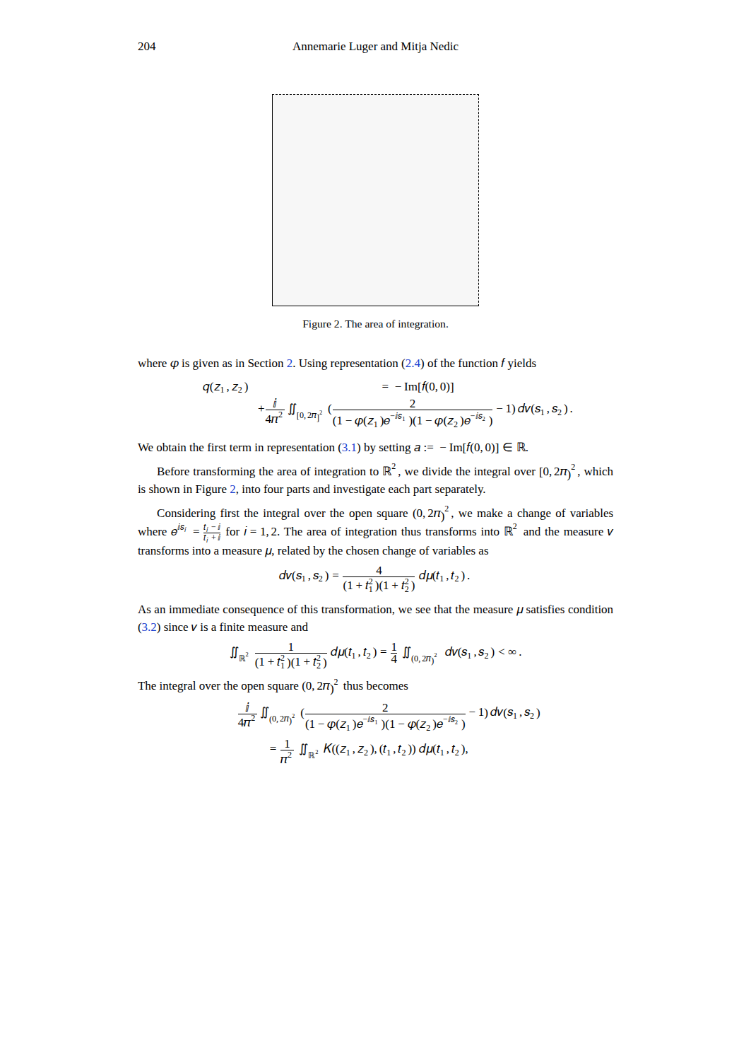204
Annemarie Luger and Mitja Nedic
Figure 2. The area of integration.
where φ is given as in Section 2. Using representation (2.4) of the function f yields
q(z1,z2) = −Im[f(0,0)] + ⅈ4π2 ∬ [0,2π]2 ( 2 (1−φ(z1)e−ⅈs1) (1−φ(z2)e−ⅈs2) −1 ) dν(s1,s2).
We obtain the first term in representation (3.1) by setting a:=−Im[f(0,0)]∈ℝ.
Before transforming the area of integration to ℝ2, we divide the integral over [0,2π)2, which is shown in Figure 2, into four parts and investigate each part separately.
Considering first the integral over the open square (0,2π)2, we make a change of variables where eⅈsi=ti−ⅈti+ⅈ for i=1,2. The area of integration thus transforms into ℝ2 and the measure ν transforms into a measure μ, related by the chosen change of variables as
dν(s1,s2) = 4 (1+t12) (1+t22) dμ(t1,t2).
As an immediate consequence of this transformation, we see that the measure μ satisfies condition (3.2) since ν is a finite measure and
∬ ℝ2 1 (1+t12) (1+t22) dμ(t1,t2) = 14 ∬ (0,2π)2 dν(s1,s2) <∞.
The integral over the open square (0,2π)2 thus becomes
ⅈ4π2 ∬ (0,2π)2 ( 2 (1−φ(z1)e−ⅈs1) (1−φ(z2)e−ⅈs2) −1 ) dν(s1,s2)
= 1π2 ∬ ℝ2 K ( (z1,z2) , (t1,t2) ) dμ(t1,t2),